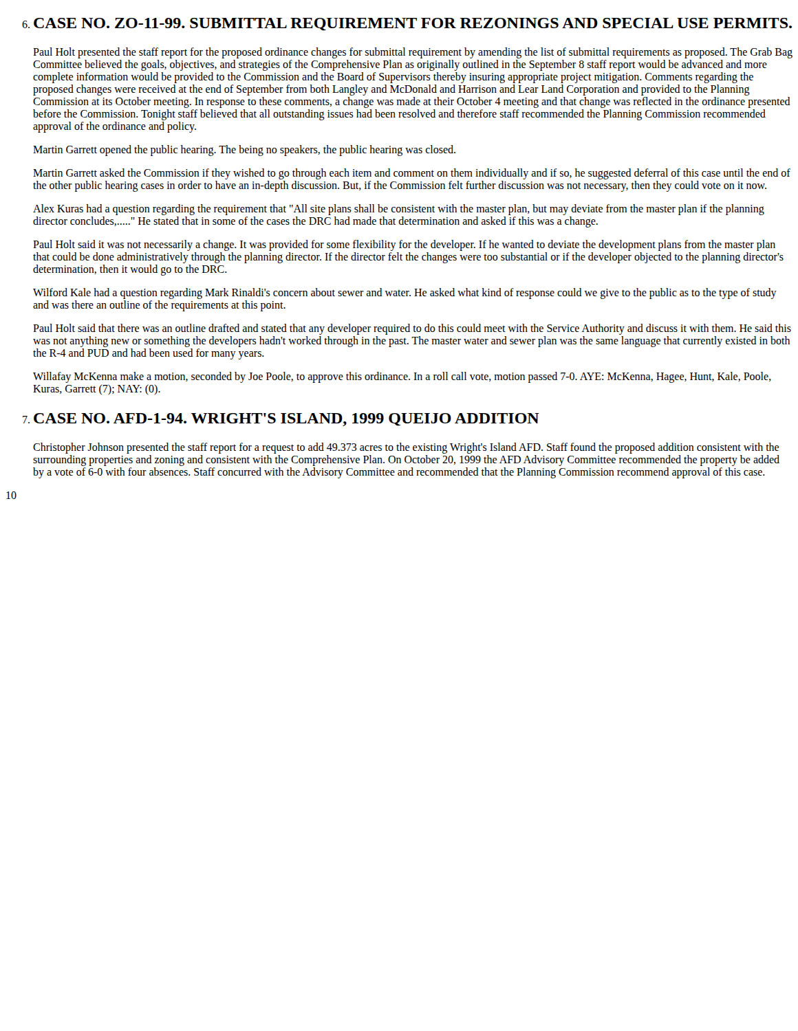CASE NO. ZO-11-99. SUBMITTAL REQUIREMENT FOR REZONINGS AND SPECIAL USE PERMITS.
Paul Holt presented the staff report for the proposed ordinance changes for submittal requirement by amending the list of submittal requirements as proposed. The Grab Bag Committee believed the goals, objectives, and strategies of the Comprehensive Plan as originally outlined in the September 8 staff report would be advanced and more complete information would be provided to the Commission and the Board of Supervisors thereby insuring appropriate project mitigation. Comments regarding the proposed changes were received at the end of September from both Langley and McDonald and Harrison and Lear Land Corporation and provided to the Planning Commission at its October meeting. In response to these comments, a change was made at their October 4 meeting and that change was reflected in the ordinance presented before the Commission. Tonight staff believed that all outstanding issues had been resolved and therefore staff recommended the Planning Commission recommended approval of the ordinance and policy.
Martin Garrett opened the public hearing. The being no speakers, the public hearing was closed.
Martin Garrett asked the Commission if they wished to go through each item and comment on them individually and if so, he suggested deferral of this case until the end of the other public hearing cases in order to have an in-depth discussion. But, if the Commission felt further discussion was not necessary, then they could vote on it now.
Alex Kuras had a question regarding the requirement that "All site plans shall be consistent with the master plan, but may deviate from the master plan if the planning director concludes,....." He stated that in some of the cases the DRC had made that determination and asked if this was a change.
Paul Holt said it was not necessarily a change. It was provided for some flexibility for the developer. If he wanted to deviate the development plans from the master plan that could be done administratively through the planning director. If the director felt the changes were too substantial or if the developer objected to the planning director's determination, then it would go to the DRC.
Wilford Kale had a question regarding Mark Rinaldi's concern about sewer and water. He asked what kind of response could we give to the public as to the type of study and was there an outline of the requirements at this point.
Paul Holt said that there was an outline drafted and stated that any developer required to do this could meet with the Service Authority and discuss it with them. He said this was not anything new or something the developers hadn't worked through in the past. The master water and sewer plan was the same language that currently existed in both the R-4 and PUD and had been used for many years.
Willafay McKenna make a motion, seconded by Joe Poole, to approve this ordinance. In a roll call vote, motion passed 7-0. AYE: McKenna, Hagee, Hunt, Kale, Poole, Kuras, Garrett (7); NAY: (0).
CASE NO. AFD-1-94. WRIGHT'S ISLAND, 1999 QUEIJO ADDITION
Christopher Johnson presented the staff report for a request to add 49.373 acres to the existing Wright's Island AFD. Staff found the proposed addition consistent with the surrounding properties and zoning and consistent with the Comprehensive Plan. On October 20, 1999 the AFD Advisory Committee recommended the property be added by a vote of 6-0 with four absences. Staff concurred with the Advisory Committee and recommended that the Planning Commission recommend approval of this case.
10